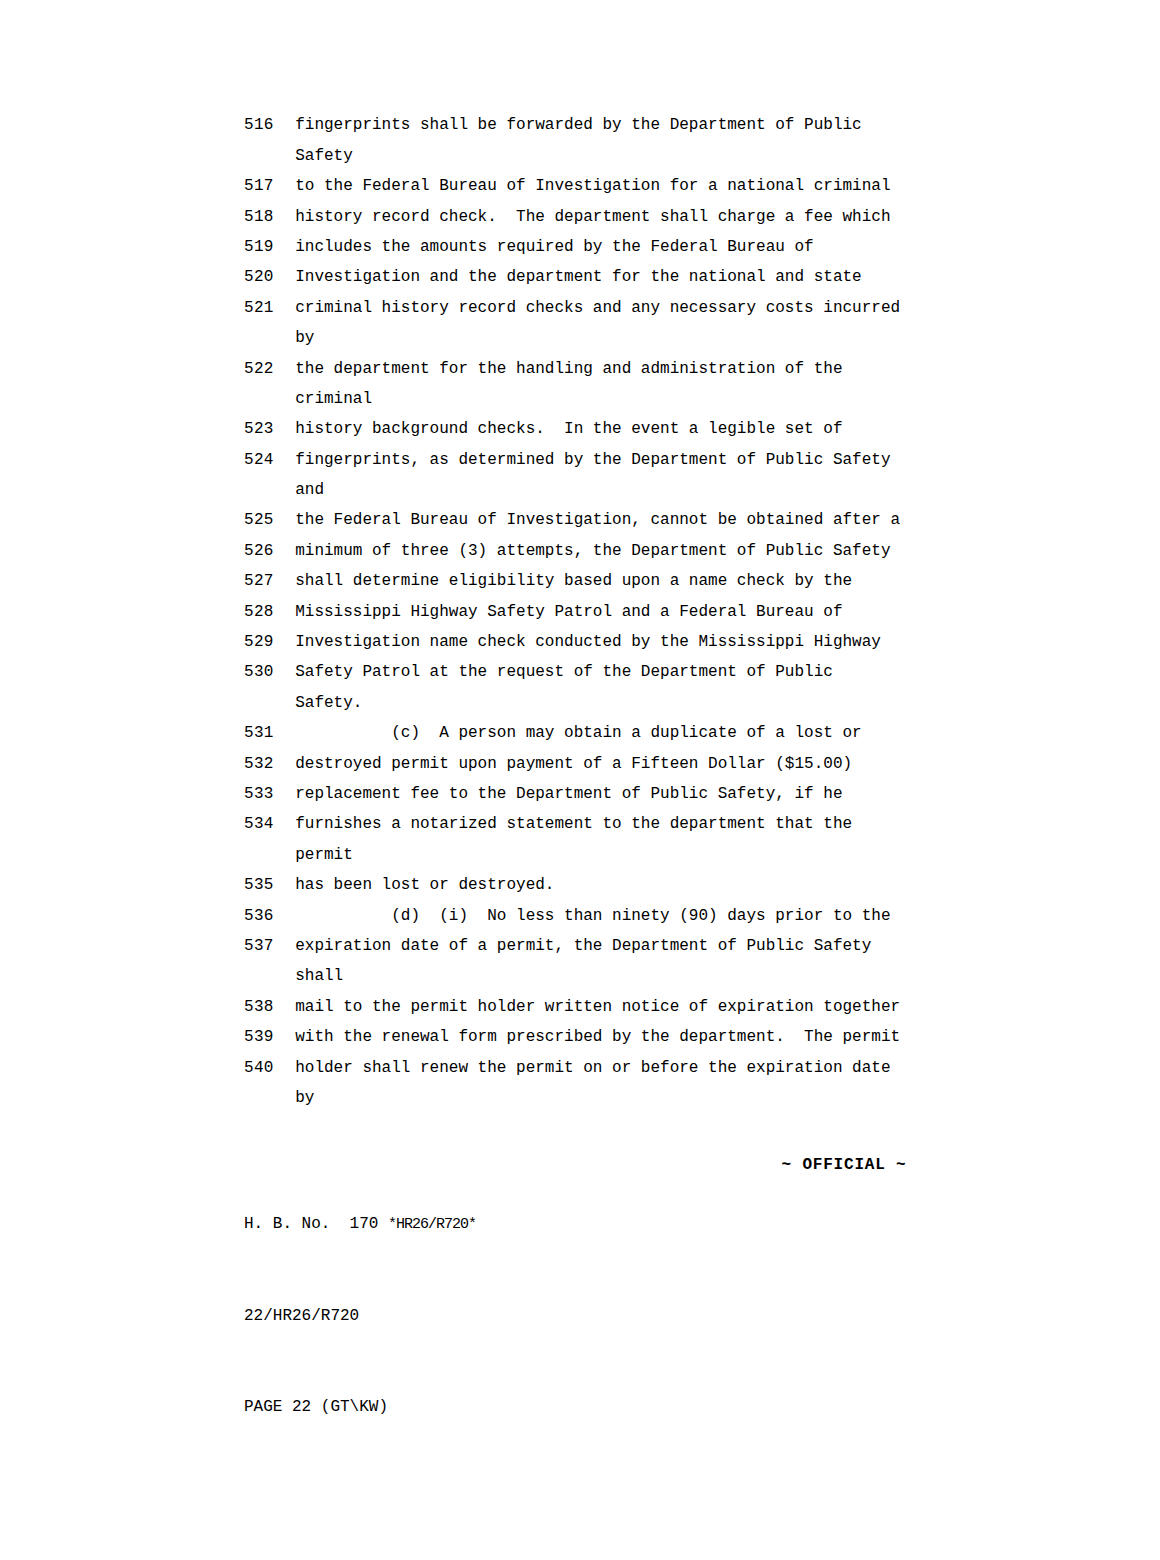516 fingerprints shall be forwarded by the Department of Public Safety
517 to the Federal Bureau of Investigation for a national criminal
518 history record check. The department shall charge a fee which
519 includes the amounts required by the Federal Bureau of
520 Investigation and the department for the national and state
521 criminal history record checks and any necessary costs incurred by
522 the department for the handling and administration of the criminal
523 history background checks. In the event a legible set of
524 fingerprints, as determined by the Department of Public Safety and
525 the Federal Bureau of Investigation, cannot be obtained after a
526 minimum of three (3) attempts, the Department of Public Safety
527 shall determine eligibility based upon a name check by the
528 Mississippi Highway Safety Patrol and a Federal Bureau of
529 Investigation name check conducted by the Mississippi Highway
530 Safety Patrol at the request of the Department of Public Safety.
531 (c) A person may obtain a duplicate of a lost or
532 destroyed permit upon payment of a Fifteen Dollar ($15.00)
533 replacement fee to the Department of Public Safety, if he
534 furnishes a notarized statement to the department that the permit
535 has been lost or destroyed.
536 (d) (i) No less than ninety (90) days prior to the
537 expiration date of a permit, the Department of Public Safety shall
538 mail to the permit holder written notice of expiration together
539 with the renewal form prescribed by the department. The permit
540 holder shall renew the permit on or before the expiration date by
H. B. No. 170 *HR26/R720*
22/HR26/R720
PAGE 22 (GT\KW)
~ OFFICIAL ~